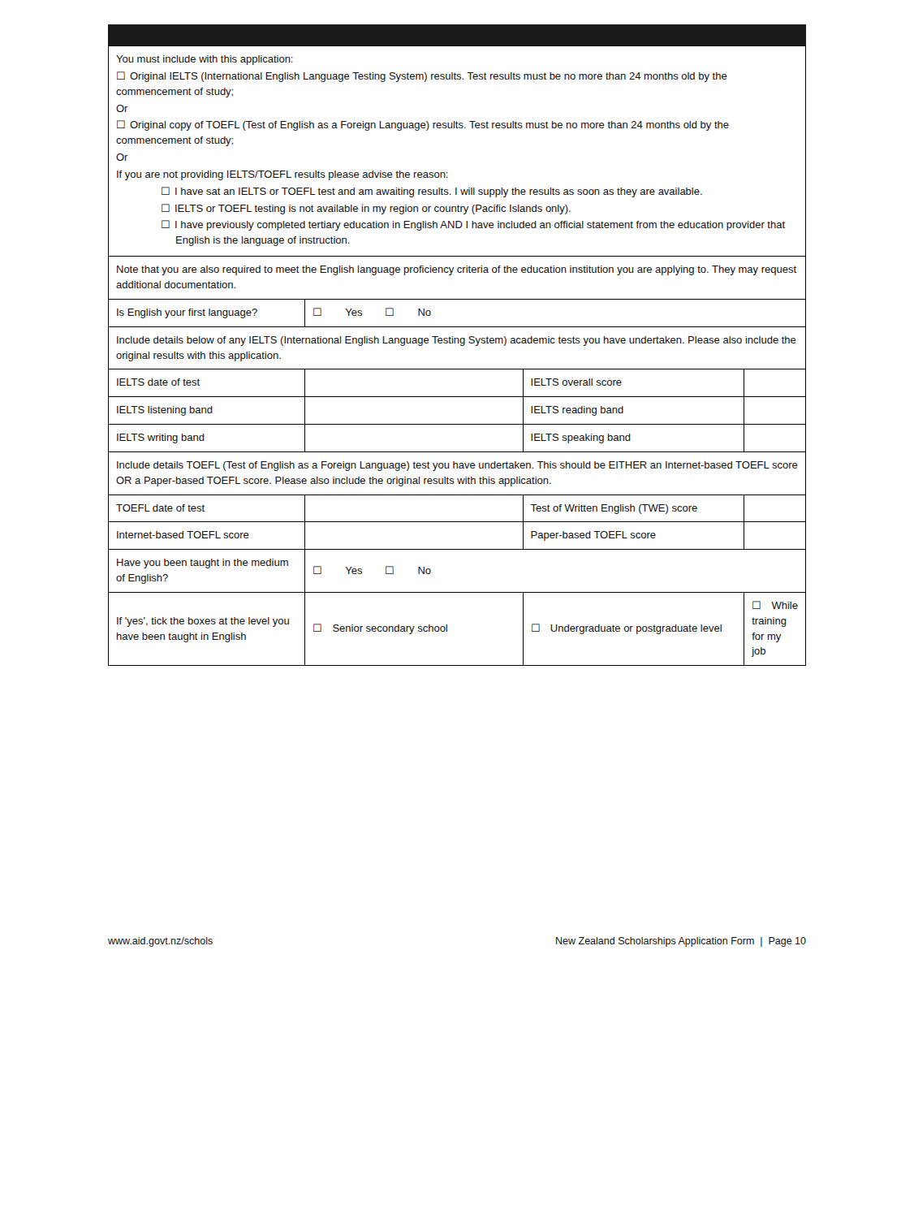| You must include with this application: ☐ Original IELTS (International English Language Testing System) results. Test results must be no more than 24 months old by the commencement of study; Or ☐ Original copy of TOEFL (Test of English as a Foreign Language) results. Test results must be no more than 24 months old by the commencement of study; Or If you are not providing IELTS/TOEFL results please advise the reason: ☐ I have sat an IELTS or TOEFL test and am awaiting results. I will supply the results as soon as they are available. ☐ IELTS or TOEFL testing is not available in my region or country (Pacific Islands only). ☐ I have previously completed tertiary education in English AND I have included an official statement from the education provider that English is the language of instruction. |
| Note that you are also required to meet the English language proficiency criteria of the education institution you are applying to. They may request additional documentation. |
| Is English your first language? | ☐ Yes ☐ No |
| Include details below of any IELTS (International English Language Testing System) academic tests you have undertaken. Please also include the original results with this application. |
| IELTS date of test | | IELTS overall score | |
| IELTS listening band | | IELTS reading band | |
| IELTS writing band | | IELTS speaking band | |
| Include details TOEFL (Test of English as a Foreign Language) test you have undertaken. This should be EITHER an Internet-based TOEFL score OR a Paper-based TOEFL score. Please also include the original results with this application. |
| TOEFL date of test | | Test of Written English (TWE) score | |
| Internet-based TOEFL score | | Paper-based TOEFL score | |
| Have you been taught in the medium of English? | ☐ Yes ☐ No |
| If 'yes', tick the boxes at the level you have been taught in English | ☐ Senior secondary school | ☐ Undergraduate or postgraduate level | ☐ While training for my job |
www.aid.govt.nz/schols
New Zealand Scholarships Application Form | Page 10